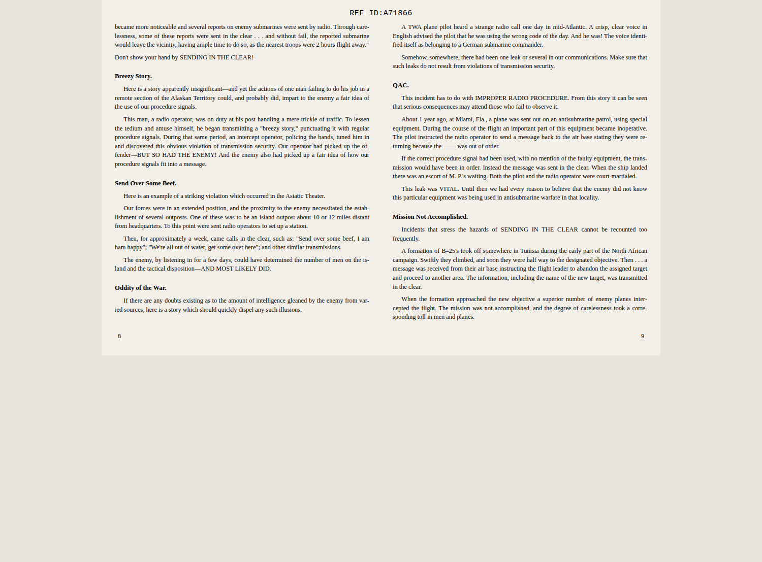REF ID:A71866
became more noticeable and several reports on enemy submarines were sent by radio. Through carelessness, some of these reports were sent in the clear . . . and without fail, the reported submarine would leave the vicinity, having ample time to do so, as the nearest troops were 2 hours flight away."
Don't show your hand by SENDING IN THE CLEAR!
Breezy Story.
Here is a story apparently insignificant—and yet the actions of one man failing to do his job in a remote section of the Alaskan Territory could, and probably did, impart to the enemy a fair idea of the use of our procedure signals.
This man, a radio operator, was on duty at his post handling a mere trickle of traffic. To lessen the tedium and amuse himself, he began transmitting a "breezy story," punctuating it with regular procedure signals. During that same period, an intercept operator, policing the bands, tuned him in and discovered this obvious violation of transmission security. Our operator had picked up the offender—BUT SO HAD THE ENEMY! And the enemy also had picked up a fair idea of how our procedure signals fit into a message.
Send Over Some Beef.
Here is an example of a striking violation which occurred in the Asiatic Theater.
Our forces were in an extended position, and the proximity to the enemy necessitated the establishment of several outposts. One of these was to be an island outpost about 10 or 12 miles distant from headquarters. To this point were sent radio operators to set up a station.
Then, for approximately a week, came calls in the clear, such as: "Send over some beef, I am ham happy"; "We're all out of water, get some over here"; and other similar transmissions.
The enemy, by listening in for a few days, could have determined the number of men on the island and the tactical disposition—AND MOST LIKELY DID.
Oddity of the War.
If there are any doubts existing as to the amount of intelligence gleaned by the enemy from varied sources, here is a story which should quickly dispel any such illusions.
A TWA plane pilot heard a strange radio call one day in mid-Atlantic. A crisp, clear voice in English advised the pilot that he was using the wrong code of the day. And he was! The voice identified itself as belonging to a German submarine commander.
Somehow, somewhere, there had been one leak or several in our communications. Make sure that such leaks do not result from violations of transmission security.
QAC.
This incident has to do with IMPROPER RADIO PROCEDURE. From this story it can be seen that serious consequences may attend those who fail to observe it.
About 1 year ago, at Miami, Fla., a plane was sent out on an antisubmarine patrol, using special equipment. During the course of the flight an important part of this equipment became inoperative. The pilot instructed the radio operator to send a message back to the air base stating they were returning because the —— was out of order.
If the correct procedure signal had been used, with no mention of the faulty equipment, the transmission would have been in order. Instead the message was sent in the clear. When the ship landed there was an escort of M. P.'s waiting. Both the pilot and the radio operator were court-martialed.
This leak was VITAL. Until then we had every reason to believe that the enemy did not know this particular equipment was being used in antisubmarine warfare in that locality.
Mission Not Accomplished.
Incidents that stress the hazards of SENDING IN THE CLEAR cannot be recounted too frequently.
A formation of B–25's took off somewhere in Tunisia during the early part of the North African campaign. Swiftly they climbed, and soon they were half way to the designated objective. Then . . . a message was received from their air base instructing the flight leader to abandon the assigned target and proceed to another area. The information, including the name of the new target, was transmitted in the clear.
When the formation approached the new objective a superior number of enemy planes intercepted the flight. The mission was not accomplished, and the degree of carelessness took a corresponding toll in men and planes.
8
9